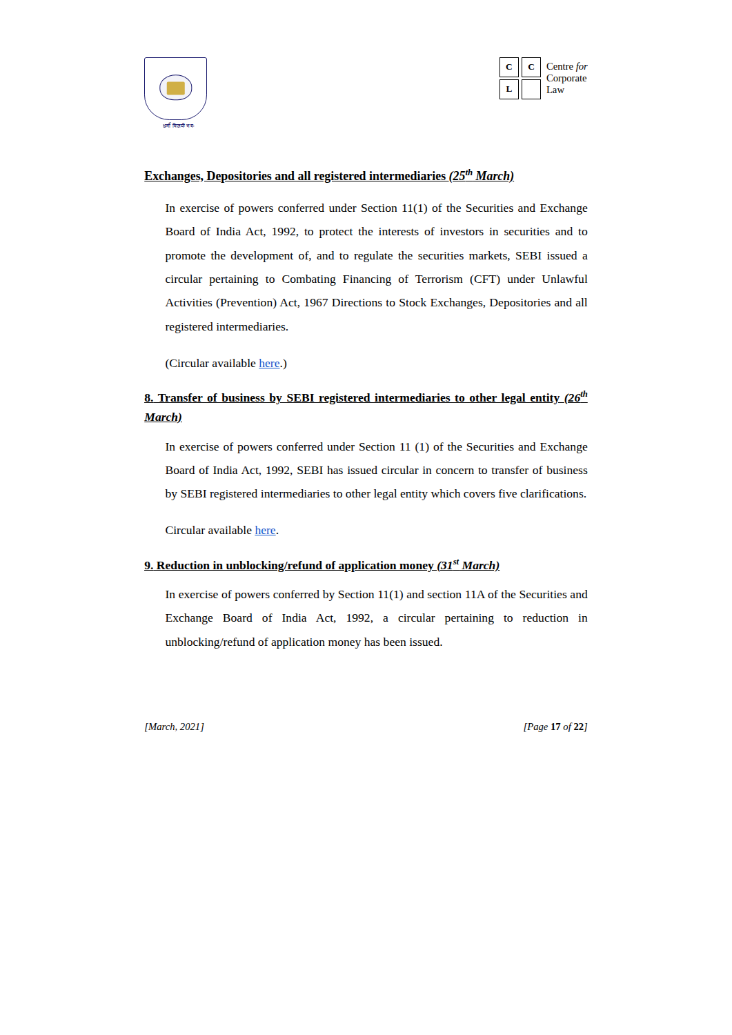धर्मो विजयी भवः
CC
L
Centre for
Corporate
Law
Exchanges, Depositories and all registered intermediaries (25th March)
In exercise of powers conferred under Section 11(1) of the Securities and Exchange Board of India Act, 1992, to protect the interests of investors in securities and to promote the development of, and to regulate the securities markets, SEBI issued a circular pertaining to Combating Financing of Terrorism (CFT) under Unlawful Activities (Prevention) Act, 1967 Directions to Stock Exchanges, Depositories and all registered intermediaries.
(Circular available here.)
8. Transfer of business by SEBI registered intermediaries to other legal entity (26th March)
In exercise of powers conferred under Section 11 (1) of the Securities and Exchange Board of India Act, 1992, SEBI has issued circular in concern to transfer of business by SEBI registered intermediaries to other legal entity which covers five clarifications.
Circular available here.
9. Reduction in unblocking/refund of application money (31st March)
In exercise of powers conferred by Section 11(1) and section 11A of the Securities and Exchange Board of India Act, 1992, a circular pertaining to reduction in unblocking/refund of application money has been issued.
[March, 2021]
[Page 17 of 22]